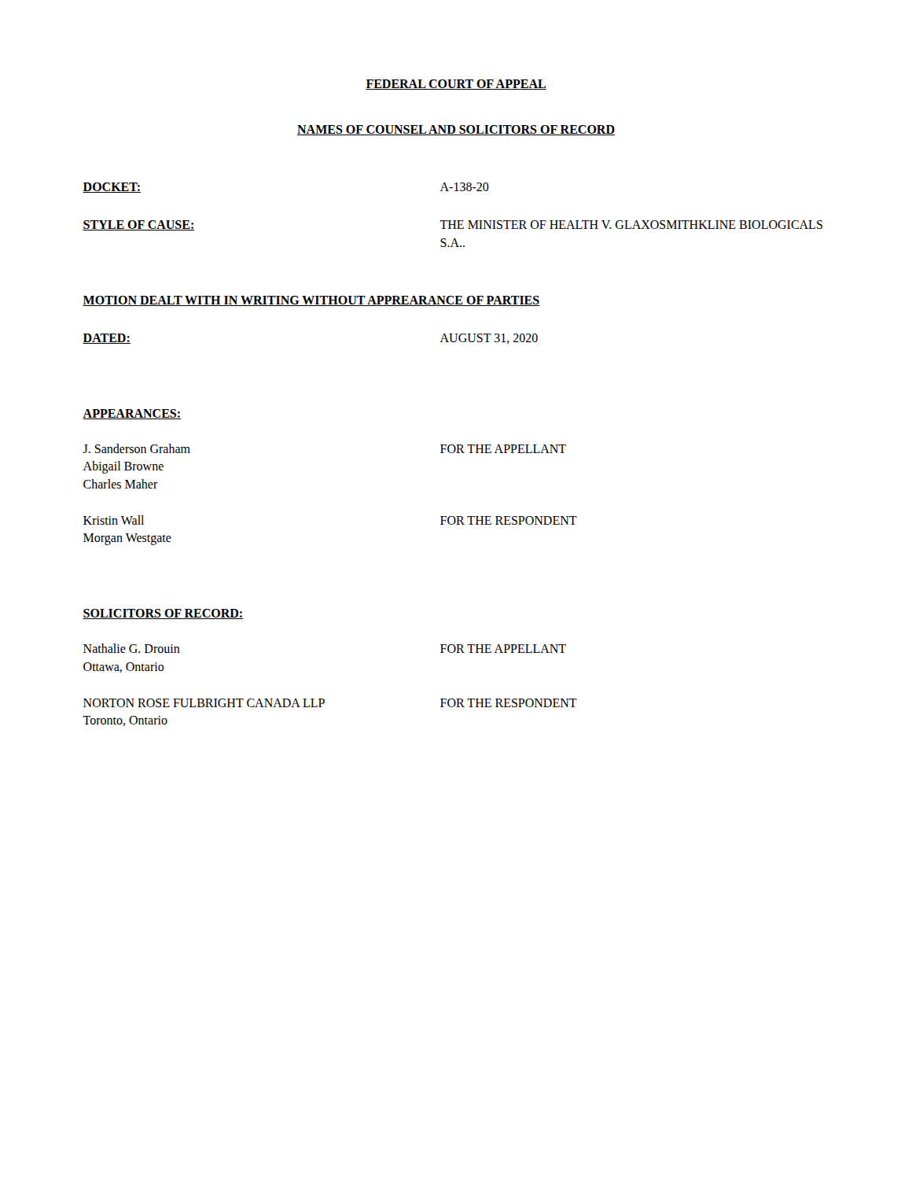FEDERAL COURT OF APPEAL
NAMES OF COUNSEL AND SOLICITORS OF RECORD
| DOCKET: | A-138-20 |
| STYLE OF CAUSE: | THE MINISTER OF HEALTH V. GLAXOSMITHKLINE BIOLOGICALS S.A.. |
MOTION DEALT WITH IN WRITING WITHOUT APPREARANCE OF PARTIES
| DATED: | AUGUST 31, 2020 |
APPEARANCES:
| J. Sanderson Graham | FOR THE APPELLANT |
| Abigail Browne | |
| Charles Maher | |
| Kristin Wall | FOR THE RESPONDENT |
| Morgan Westgate | |
SOLICITORS OF RECORD:
| Nathalie G. Drouin | FOR THE APPELLANT |
| Ottawa, Ontario | |
| NORTON ROSE FULBRIGHT CANADA LLP | FOR THE RESPONDENT |
| Toronto, Ontario | |